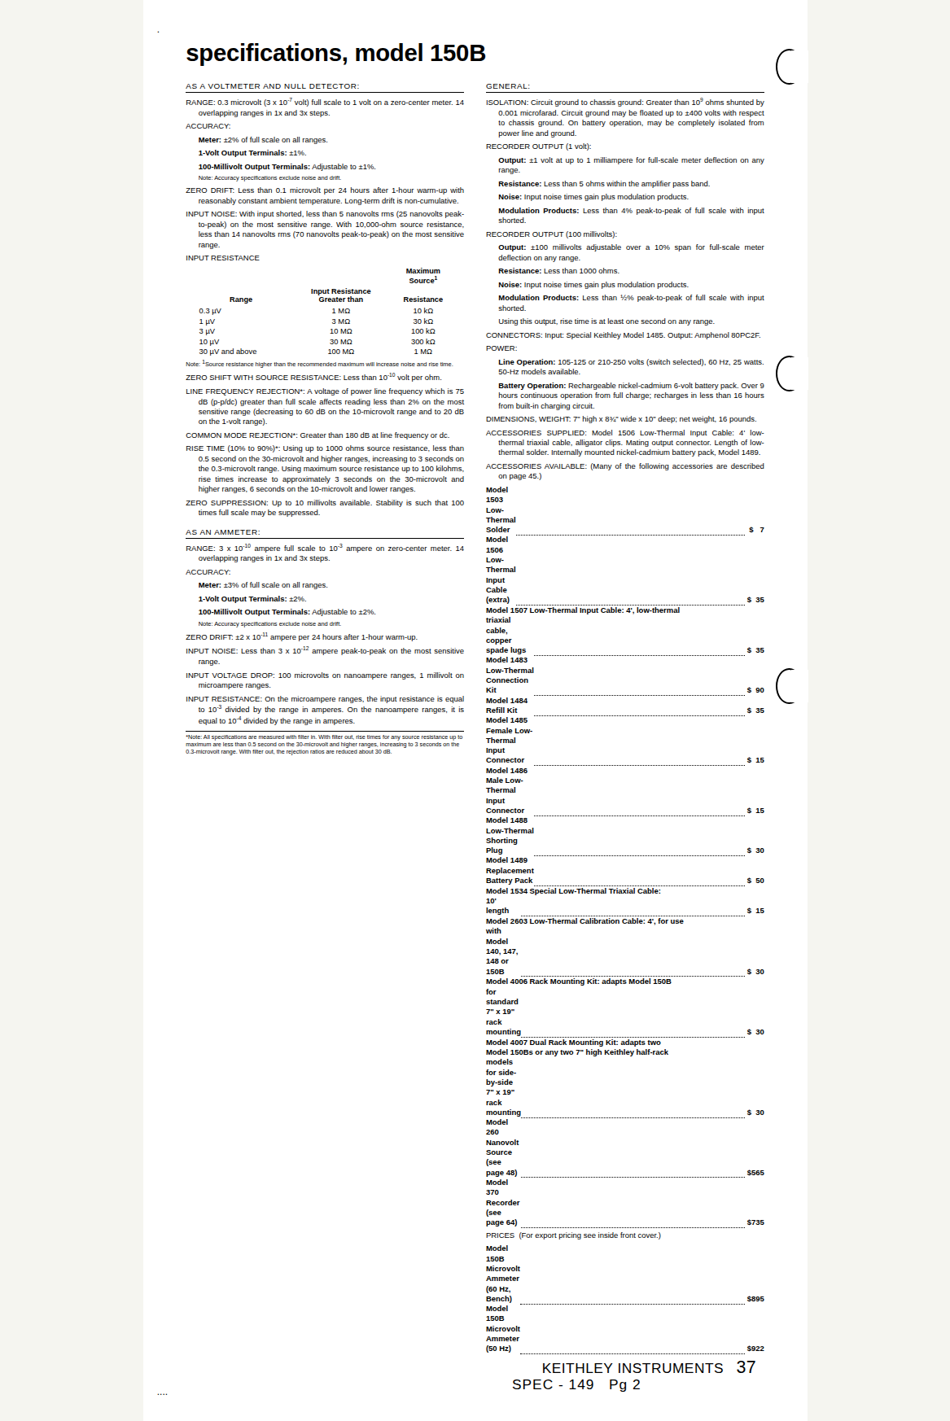.
....
specifications, model 150B
AS A VOLTMETER AND NULL DETECTOR:
RANGE: 0.3 microvolt (3 x 10-7 volt) full scale to 1 volt on a zero-center meter. 14 overlapping ranges in 1x and 3x steps.
ACCURACY:
Meter: ±2% of full scale on all ranges.
1-Volt Output Terminals: ±1%.
100-Millivolt Output Terminals: Adjustable to ±1%.
Note: Accuracy specifications exclude noise and drift.
ZERO DRIFT: Less than 0.1 microvolt per 24 hours after 1-hour warm-up with reasonably constant ambient temperature. Long-term drift is non-cumulative.
INPUT NOISE: With input shorted, less than 5 nanovolts rms (25 nanovolts peak-to-peak) on the most sensitive range. With 10,000-ohm source resistance, less than 14 nanovolts rms (70 nanovolts peak-to-peak) on the most sensitive range.
INPUT RESISTANCE
| | | Maximum Source 1 |
| --- | --- | --- |
| Range | Input Resistance Greater than | Resistance |
| 0.3 µV | 1 MΩ | 10 kΩ |
| 1 µV | 3 MΩ | 30 kΩ |
| 3 µV | 10 MΩ | 100 kΩ |
| 10 µV | 30 MΩ | 300 kΩ |
| 30 µV and above | 100 MΩ | 1 MΩ |
Note: 1 Source resistance higher than the recommended maximum will increase noise and rise time.
ZERO SHIFT WITH SOURCE RESISTANCE: Less than 10-10 volt per ohm.
LINE FREQUENCY REJECTION*: A voltage of power line frequency which is 75 dB (p-p/dc) greater than full scale affects reading less than 2% on the most sensitive range (decreasing to 60 dB on the 10-microvolt range and to 20 dB on the 1-volt range).
COMMON MODE REJECTION*: Greater than 180 dB at line frequency or dc.
RISE TIME (10% to 90%)*: Using up to 1000 ohms source resistance, less than 0.5 second on the 30-microvolt and higher ranges, increasing to 3 seconds on the 0.3-microvolt range. Using maximum source resistance up to 100 kilohms, rise times increase to approximately 3 seconds on the 30-microvolt and higher ranges, 6 seconds on the 10-microvolt and lower ranges.
ZERO SUPPRESSION: Up to 10 millivolts available. Stability is such that 100 times full scale may be suppressed.
AS AN AMMETER:
RANGE: 3 x 10-10 ampere full scale to 10-3 ampere on zero-center meter. 14 overlapping ranges in 1x and 3x steps.
ACCURACY:
Meter: ±3% of full scale on all ranges.
1-Volt Output Terminals: ±2%.
100-Millivolt Output Terminals: Adjustable to ±2%.
Note: Accuracy specifications exclude noise and drift.
ZERO DRIFT: ±2 x 10-11 ampere per 24 hours after 1-hour warm-up.
INPUT NOISE: Less than 3 x 10-12 ampere peak-to-peak on the most sensitive range.
INPUT VOLTAGE DROP: 100 microvolts on nanoampere ranges, 1 millivolt on microampere ranges.
INPUT RESISTANCE: On the microampere ranges, the input resistance is equal to 10-3 divided by the range in amperes. On the nanoampere ranges, it is equal to 10-4 divided by the range in amperes.
*Note: All specifications are measured with filter in. With filter out, rise times for any source resistance up to maximum are less than 0.5 second on the 30-microvolt and higher ranges, increasing to 3 seconds on the 0.3-microvolt range. With filter out, the rejection ratios are reduced about 30 dB.
GENERAL:
ISOLATION: Circuit ground to chassis ground: Greater than 109 ohms shunted by 0.001 microfarad. Circuit ground may be floated up to ±400 volts with respect to chassis ground. On battery operation, may be completely isolated from power line and ground.
RECORDER OUTPUT (1 volt):
Output: ±1 volt at up to 1 milliampere for full-scale meter deflection on any range.
Resistance: Less than 5 ohms within the amplifier pass band.
Noise: Input noise times gain plus modulation products.
Modulation Products: Less than 4% peak-to-peak of full scale with input shorted.
RECORDER OUTPUT (100 millivolts):
Output: ±100 millivolts adjustable over a 10% span for full-scale meter deflection on any range.
Resistance: Less than 1000 ohms.
Noise: Input noise times gain plus modulation products.
Modulation Products: Less than ½% peak-to-peak of full scale with input shorted.
Using this output, rise time is at least one second on any range.
CONNECTORS: Input: Special Keithley Model 1485. Output: Amphenol 80PC2F.
POWER:
Line Operation: 105-125 or 210-250 volts (switch selected), 60 Hz, 25 watts. 50-Hz models available.
Battery Operation: Rechargeable nickel-cadmium 6-volt battery pack. Over 9 hours continuous operation from full charge; recharges in less than 16 hours from built-in charging circuit.
DIMENSIONS, WEIGHT: 7" high x 8¾" wide x 10" deep; net weight, 16 pounds.
ACCESSORIES SUPPLIED: Model 1506 Low-Thermal Input Cable: 4' low-thermal triaxial cable, alligator clips. Mating output connector. Length of low-thermal solder. Internally mounted nickel-cadmium battery pack, Model 1489.
ACCESSORIES AVAILABLE: (Many of the following accessories are described on page 45.)
| Model 1503 Low-Thermal Solder | | $ 7 |
| Model 1506 Low-Thermal Input Cable (extra) | | $ 35 |
| Model 1507 Low-Thermal Input Cable: 4', low-thermal |
| triaxial cable, copper spade lugs | | $ 35 |
| Model 1483 Low-Thermal Connection Kit | | $ 90 |
| Model 1484 Refill Kit | | $ 35 |
| Model 1485 Female Low-Thermal Input Connector | | $ 15 |
| Model 1486 Male Low-Thermal Input Connector | | $ 15 |
| Model 1488 Low-Thermal Shorting Plug | | $ 30 |
| Model 1489 Replacement Battery Pack | | $ 50 |
| Model 1534 Special Low-Thermal Triaxial Cable: |
| 10' length | | $ 15 |
| Model 2603 Low-Thermal Calibration Cable: 4', for use |
| with Model 140, 147, 148 or 150B | | $ 30 |
| Model 4006 Rack Mounting Kit: adapts Model 150B |
| for standard 7" x 19" rack mounting | | $ 30 |
| Model 4007 Dual Rack Mounting Kit: adapts two |
| Model 150Bs or any two 7" high Keithley half-rack |
| models for side-by-side 7" x 19" rack mounting | | $ 30 |
| Model 260 Nanovolt Source (see page 48) | | $565 |
| Model 370 Recorder (see page 64) | | $735 |
PRICES (For export pricing see inside front cover.)
| Model 150B Microvolt Ammeter (60 Hz, Bench) | | $895 |
| Model 150B Microvolt Ammeter (50 Hz) | | $922 |
KEITHLEY INSTRUMENTS 37
SPEC - 149 Pg 2